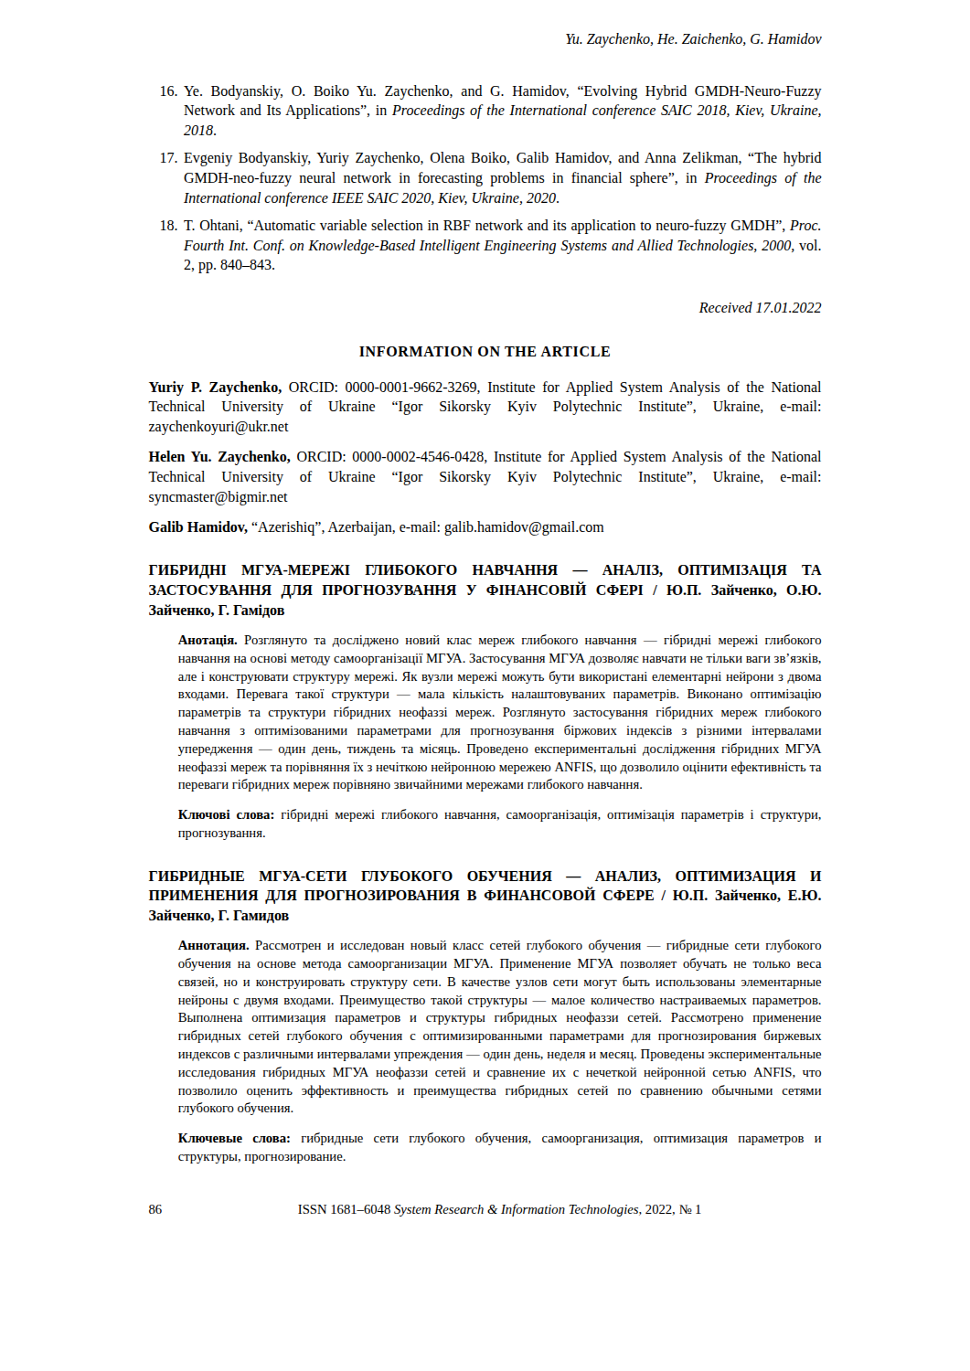Yu. Zaychenko, He. Zaichenko, G. Hamidov
16. Ye. Bodyanskiy, O. Boiko Yu. Zaychenko, and G. Hamidov, “Evolving Hybrid GMDH-Neuro-Fuzzy Network and Its Applications”, in Proceedings of the International conference SAIC 2018, Kiev, Ukraine, 2018.
17. Evgeniy Bodyanskiy, Yuriy Zaychenko, Olena Boiko, Galib Hamidov, and Anna Zelikman, “The hybrid GMDH-neo-fuzzy neural network in forecasting problems in financial sphere”, in Proceedings of the International conference IEEE SAIC 2020, Kiev, Ukraine, 2020.
18. T. Ohtani, “Automatic variable selection in RBF network and its application to neuro-fuzzy GMDH”, Proc. Fourth Int. Conf. on Knowledge-Based Intelligent Engineering Systems and Allied Technologies, 2000, vol. 2, pp. 840–843.
Received 17.01.2022
INFORMATION ON THE ARTICLE
Yuriy P. Zaychenko, ORCID: 0000-0001-9662-3269, Institute for Applied System Analysis of the National Technical University of Ukraine “Igor Sikorsky Kyiv Polytechnic Institute”, Ukraine, e-mail: zaychenkoyuri@ukr.net
Helen Yu. Zaychenko, ORCID: 0000-0002-4546-0428, Institute for Applied System Analysis of the National Technical University of Ukraine “Igor Sikorsky Kyiv Polytechnic Institute”, Ukraine, e-mail: syncmaster@bigmir.net
Galib Hamidov, “Azerishiq”, Azerbaijan, e-mail: galib.hamidov@gmail.com
ГИБРИДНІ МГУА-МЕРЕЖІ ГЛИБОКОГО НАВЧАННЯ — АНАЛІЗ, ОПТИМІЗАЦІЯ ТА ЗАСТОСУВАННЯ ДЛЯ ПРОГНОЗУВАННЯ У ФІНАНСОВІЙ СФЕРІ / Ю.П. Зайченко, О.Ю. Зайченко, Г. Гамідов
Анотація. Розглянуто та досліджено новий клас мереж глибокого навчання — гібридні мережі глибокого навчання на основі методу самоорганізації МГУА. Застосування МГУА дозволяє навчати не тільки ваги зв’язків, але і конструювати структуру мережі. Як вузли мережі можуть бути використані елементарні нейрони з двома входами. Перевага такої структури — мала кількість налаштовуваних параметрів. Виконано оптимізацію параметрів та структури гібридних неофаззі мереж. Розглянуто застосування гібридних мереж глибокого навчання з оптимізованими параметрами для прогнозування біржових індексів з різними інтервалами упередження — один день, тиждень та місяць. Проведено експериментальні дослідження гібридних МГУА неофаззі мереж та порівняння їх з нечіткою нейронною мережею ANFIS, що дозволило оцінити ефективність та переваги гібридних мереж порівняно звичайними мережами глибокого навчання.
Ключові слова: гібридні мережі глибокого навчання, самоорганізація, оптимізація параметрів і структури, прогнозування.
ГИБРИДНЫЕ МГУА-СЕТИ ГЛУБОКОГО ОБУЧЕНИЯ — АНАЛИЗ, ОПТИМИЗАЦИЯ И ПРИМЕНЕНИЯ ДЛЯ ПРОГНОЗИРОВАНИЯ В ФИНАНСОВОЙ СФЕРЕ / Ю.П. Зайченко, Е.Ю. Зайченко, Г. Гамидов
Аннотация. Рассмотрен и исследован новый класс сетей глубокого обучения — гибридные сети глубокого обучения на основе метода самоорганизации МГУА. Применение МГУА позволяет обучать не только веса связей, но и конструировать структуру сети. В качестве узлов сети могут быть использованы элементарные нейроны с двумя входами. Преимущество такой структуры — малое количество настраиваемых параметров. Выполнена оптимизация параметров и структуры гибридных неофаззи сетей. Рассмотрено применение гибридных сетей глубокого обучения с оптимизированными параметрами для прогнозирования биржевых индексов с различными интервалами упреждения — один день, неделя и месяц. Проведены экспериментальные исследования гибридных МГУА неофаззи сетей и сравнение их с нечеткой нейронной сетью ANFIS, что позволило оценить эффективность и преимущества гибридных сетей по сравнению обычными сетями глубокого обучения.
Ключевые слова: гибридные сети глубокого обучения, самоорганизация, оптимизация параметров и структуры, прогнозирование.
86 ISSN 1681–6048 System Research & Information Technologies, 2022, № 1